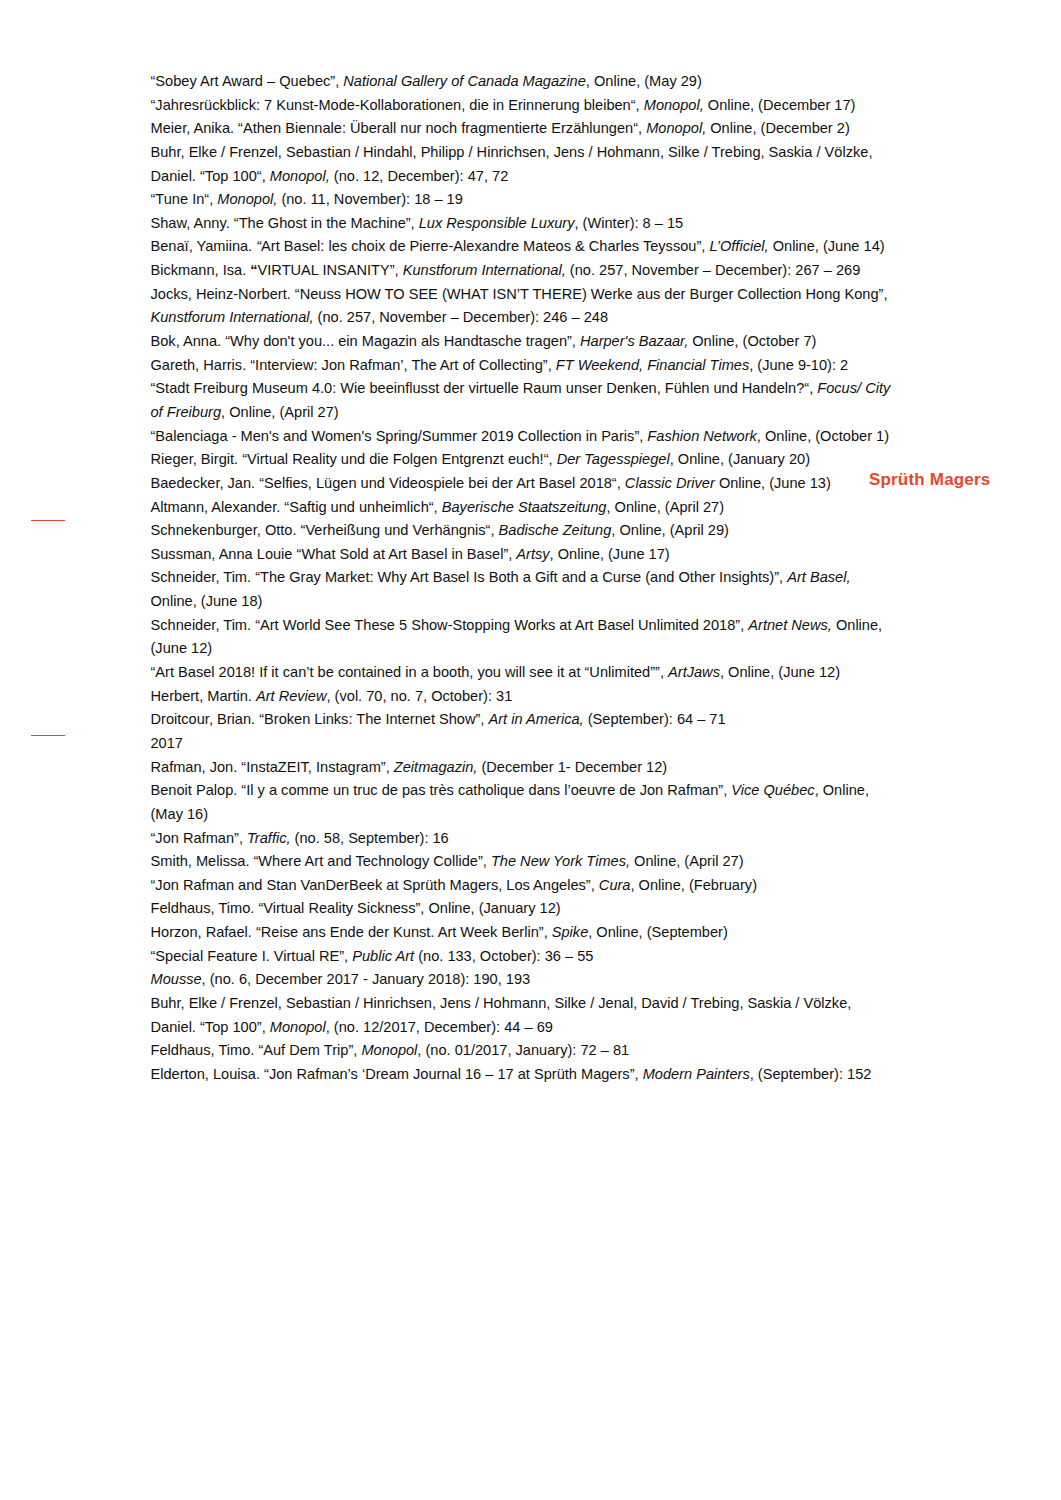Sprüth Magers
“Sobey Art Award – Quebec”, National Gallery of Canada Magazine, Online, (May 29)
“Jahresrückblick: 7 Kunst-Mode-Kollaborationen, die in Erinnerung bleiben“, Monopol, Online, (December 17)
Meier, Anika. “Athen Biennale: Überall nur noch fragmentierte Erzählungen“, Monopol, Online, (December 2)
Buhr, Elke / Frenzel, Sebastian / Hindahl, Philipp / Hinrichsen, Jens / Hohmann, Silke / Trebing, Saskia / Völzke, Daniel. “Top 100“, Monopol, (no. 12, December): 47, 72
“Tune In“, Monopol, (no. 11, November): 18 – 19
Shaw, Anny. “The Ghost in the Machine”, Lux Responsible Luxury, (Winter): 8 – 15
Benaï, Yamiina. “Art Basel: les choix de Pierre-Alexandre Mateos & Charles Teyssou”, L’Officiel, Online, (June 14)
Bickmann, Isa. “VIRTUAL INSANITY”, Kunstforum International, (no. 257, November – December): 267 – 269
Jocks, Heinz-Norbert. “Neuss HOW TO SEE (WHAT ISN’T THERE) Werke aus der Burger Collection Hong Kong”, Kunstforum International, (no. 257, November – December): 246 – 248
Bok, Anna. “Why don't you... ein Magazin als Handtasche tragen”, Harper's Bazaar, Online, (October 7)
Gareth, Harris. “Interview: Jon Rafman’, The Art of Collecting”, FT Weekend, Financial Times, (June 9-10): 2
“Stadt Freiburg Museum 4.0: Wie beeinflusst der virtuelle Raum unser Denken, Fühlen und Handeln?“, Focus/ City of Freiburg, Online, (April 27)
“Balenciaga - Men's and Women's Spring/Summer 2019 Collection in Paris”, Fashion Network, Online, (October 1)
Rieger, Birgit. “Virtual Reality und die Folgen Entgrenzt euch!“, Der Tagesspiegel, Online, (January 20)
Baedecker, Jan. “Selfies, Lügen und Videospiele bei der Art Basel 2018“, Classic Driver Online, (June 13)
Altmann, Alexander. “Saftig und unheimlich“, Bayerische Staatszeitung, Online, (April 27)
Schnekenburger, Otto. “Verheißung und Verhängnis“, Badische Zeitung, Online, (April 29)
Sussman, Anna Louie “What Sold at Art Basel in Basel”, Artsy, Online, (June 17)
Schneider, Tim. “The Gray Market: Why Art Basel Is Both a Gift and a Curse (and Other Insights)”, Art Basel, Online, (June 18)
Schneider, Tim. “Art World See These 5 Show-Stopping Works at Art Basel Unlimited 2018”, Artnet News, Online, (June 12)
“Art Basel 2018! If it can’t be contained in a booth, you will see it at “Unlimited””, ArtJaws, Online, (June 12)
Herbert, Martin. Art Review, (vol. 70, no. 7, October): 31
Droitcour, Brian. “Broken Links: The Internet Show”, Art in America, (September): 64 – 71
2017
Rafman, Jon. “InstaZEIT, Instagram”, Zeitmagazin, (December 1- December 12)
Benoit Palop. “Il y a comme un truc de pas très catholique dans l’oeuvre de Jon Rafman”, Vice Québec, Online, (May 16)
“Jon Rafman”, Traffic, (no. 58, September): 16
Smith, Melissa. “Where Art and Technology Collide”, The New York Times, Online, (April 27)
“Jon Rafman and Stan VanDerBeek at Sprüth Magers, Los Angeles”, Cura, Online, (February)
Feldhaus, Timo. “Virtual Reality Sickness”, Online, (January 12)
Horzon, Rafael. “Reise ans Ende der Kunst. Art Week Berlin”, Spike, Online, (September)
“Special Feature I. Virtual RE”, Public Art (no. 133, October): 36 – 55
Mousse, (no. 6, December 2017 - January 2018): 190, 193
Buhr, Elke / Frenzel, Sebastian / Hinrichsen, Jens / Hohmann, Silke / Jenal, David / Trebing, Saskia / Völzke, Daniel. “Top 100”, Monopol, (no. 12/2017, December): 44 – 69
Feldhaus, Timo. “Auf Dem Trip”, Monopol, (no. 01/2017, January): 72 – 81
Elderton, Louisa. “Jon Rafman’s ‘Dream Journal 16 – 17 at Sprüth Magers”, Modern Painters, (September): 152